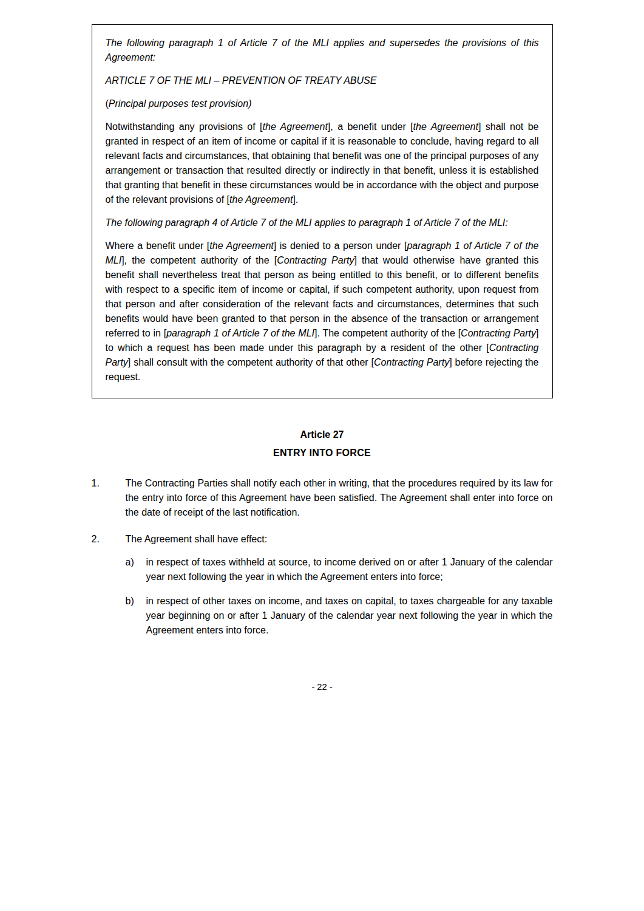The following paragraph 1 of Article 7 of the MLI applies and supersedes the provisions of this Agreement:
ARTICLE 7 OF THE MLI – PREVENTION OF TREATY ABUSE
(Principal purposes test provision)
Notwithstanding any provisions of [the Agreement], a benefit under [the Agreement] shall not be granted in respect of an item of income or capital if it is reasonable to conclude, having regard to all relevant facts and circumstances, that obtaining that benefit was one of the principal purposes of any arrangement or transaction that resulted directly or indirectly in that benefit, unless it is established that granting that benefit in these circumstances would be in accordance with the object and purpose of the relevant provisions of [the Agreement].
The following paragraph 4 of Article 7 of the MLI applies to paragraph 1 of Article 7 of the MLI:
Where a benefit under [the Agreement] is denied to a person under [paragraph 1 of Article 7 of the MLI], the competent authority of the [Contracting Party] that would otherwise have granted this benefit shall nevertheless treat that person as being entitled to this benefit, or to different benefits with respect to a specific item of income or capital, if such competent authority, upon request from that person and after consideration of the relevant facts and circumstances, determines that such benefits would have been granted to that person in the absence of the transaction or arrangement referred to in [paragraph 1 of Article 7 of the MLI]. The competent authority of the [Contracting Party] to which a request has been made under this paragraph by a resident of the other [Contracting Party] shall consult with the competent authority of that other [Contracting Party] before rejecting the request.
Article 27
ENTRY INTO FORCE
The Contracting Parties shall notify each other in writing, that the procedures required by its law for the entry into force of this Agreement have been satisfied. The Agreement shall enter into force on the date of receipt of the last notification.
The Agreement shall have effect:
a) in respect of taxes withheld at source, to income derived on or after 1 January of the calendar year next following the year in which the Agreement enters into force;
b) in respect of other taxes on income, and taxes on capital, to taxes chargeable for any taxable year beginning on or after 1 January of the calendar year next following the year in which the Agreement enters into force.
- 22 -